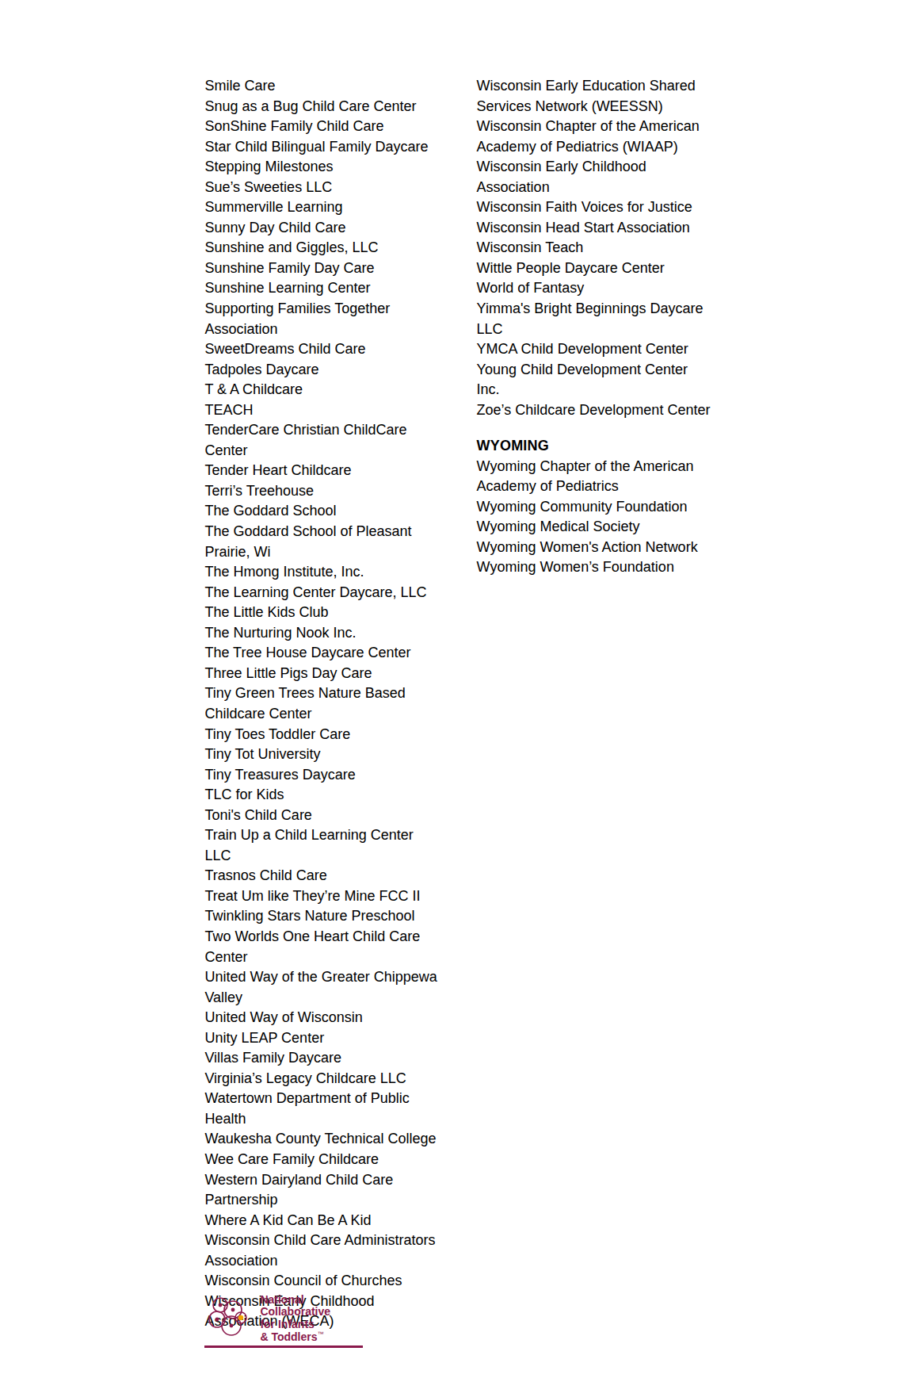Smile Care
Snug as a Bug Child Care Center
SonShine Family Child Care
Star Child Bilingual Family Daycare
Stepping Milestones
Sue’s Sweeties LLC
Summerville Learning
Sunny Day Child Care
Sunshine and Giggles, LLC
Sunshine Family Day Care
Sunshine Learning Center
Supporting Families Together Association
SweetDreams Child Care
Tadpoles Daycare
T & A Childcare
TEACH
TenderCare Christian ChildCare Center
Tender Heart Childcare
Terri’s Treehouse
The Goddard School
The Goddard School of Pleasant Prairie, Wi
The Hmong Institute, Inc.
The Learning Center Daycare, LLC
The Little Kids Club
The Nurturing Nook Inc.
The Tree House Daycare Center
Three Little Pigs Day Care
Tiny Green Trees Nature Based Childcare Center
Tiny Toes Toddler Care
Tiny Tot University
Tiny Treasures Daycare
TLC for Kids
Toni's Child Care
Train Up a Child Learning Center LLC
Trasnos Child Care
Treat Um like They’re Mine FCC II
Twinkling Stars Nature Preschool
Two Worlds One Heart Child Care Center
United Way of the Greater Chippewa Valley
United Way of Wisconsin
Unity LEAP Center
Villas Family Daycare
Virginia’s Legacy Childcare LLC
Watertown Department of Public Health
Waukesha County Technical College
Wee Care Family Childcare
Western Dairyland Child Care Partnership
Where A Kid Can Be A Kid
Wisconsin Child Care Administrators Association
Wisconsin Council of Churches
Wisconsin Early Childhood Association (WECA)
Wisconsin Early Education Shared Services Network (WEESSN)
Wisconsin Chapter of the American Academy of Pediatrics (WIAAP)
Wisconsin Early Childhood Association
Wisconsin Faith Voices for Justice
Wisconsin Head Start Association
Wisconsin Teach
Wittle People Daycare Center
World of Fantasy
Yimma's Bright Beginnings Daycare LLC
YMCA Child Development Center
Young Child Development Center Inc.
Zoe’s Childcare Development Center
Wyoming
Wyoming Chapter of the American Academy of Pediatrics
Wyoming Community Foundation
Wyoming Medical Society
Wyoming Women's Action Network
Wyoming Women’s Foundation
National
Collaborative
for Infants
& Toddlers™